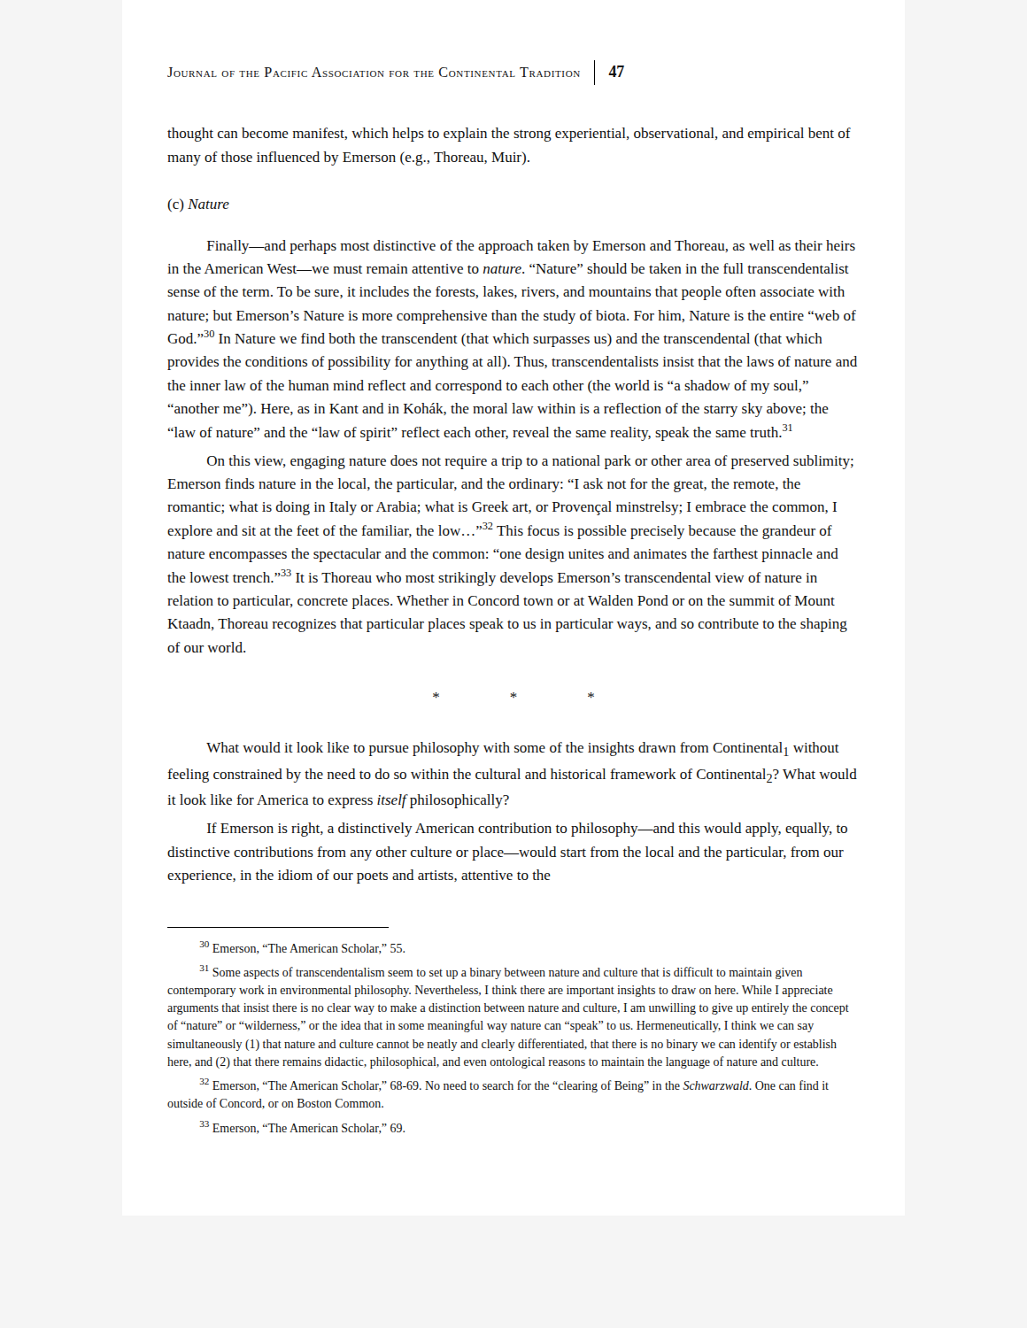Journal of the Pacific Association for the Continental Tradition 47
thought can become manifest, which helps to explain the strong experiential, observational, and empirical bent of many of those influenced by Emerson (e.g., Thoreau, Muir).
(c) Nature
Finally—and perhaps most distinctive of the approach taken by Emerson and Thoreau, as well as their heirs in the American West—we must remain attentive to nature. “Nature” should be taken in the full transcendentalist sense of the term. To be sure, it includes the forests, lakes, rivers, and mountains that people often associate with nature; but Emerson’s Nature is more comprehensive than the study of biota. For him, Nature is the entire “web of God.”30 In Nature we find both the transcendent (that which surpasses us) and the transcendental (that which provides the conditions of possibility for anything at all). Thus, transcendentalists insist that the laws of nature and the inner law of the human mind reflect and correspond to each other (the world is “a shadow of my soul,” “another me”). Here, as in Kant and in Kohák, the moral law within is a reflection of the starry sky above; the “law of nature” and the “law of spirit” reflect each other, reveal the same reality, speak the same truth.31
On this view, engaging nature does not require a trip to a national park or other area of preserved sublimity; Emerson finds nature in the local, the particular, and the ordinary: “I ask not for the great, the remote, the romantic; what is doing in Italy or Arabia; what is Greek art, or Provençal minstrelsy; I embrace the common, I explore and sit at the feet of the familiar, the low…”32 This focus is possible precisely because the grandeur of nature encompasses the spectacular and the common: “one design unites and animates the farthest pinnacle and the lowest trench.”33 It is Thoreau who most strikingly develops Emerson’s transcendental view of nature in relation to particular, concrete places. Whether in Concord town or at Walden Pond or on the summit of Mount Ktaadn, Thoreau recognizes that particular places speak to us in particular ways, and so contribute to the shaping of our world.
* * *
What would it look like to pursue philosophy with some of the insights drawn from Continental1 without feeling constrained by the need to do so within the cultural and historical framework of Continental2? What would it look like for America to express itself philosophically?
If Emerson is right, a distinctively American contribution to philosophy—and this would apply, equally, to distinctive contributions from any other culture or place—would start from the local and the particular, from our experience, in the idiom of our poets and artists, attentive to the
30 Emerson, “The American Scholar,” 55.
31 Some aspects of transcendentalism seem to set up a binary between nature and culture that is difficult to maintain given contemporary work in environmental philosophy. Nevertheless, I think there are important insights to draw on here. While I appreciate arguments that insist there is no clear way to make a distinction between nature and culture, I am unwilling to give up entirely the concept of “nature” or “wilderness,” or the idea that in some meaningful way nature can “speak” to us. Hermeneutically, I think we can say simultaneously (1) that nature and culture cannot be neatly and clearly differentiated, that there is no binary we can identify or establish here, and (2) that there remains didactic, philosophical, and even ontological reasons to maintain the language of nature and culture.
32 Emerson, “The American Scholar,” 68-69. No need to search for the “clearing of Being” in the Schwarzwald. One can find it outside of Concord, or on Boston Common.
33 Emerson, “The American Scholar,” 69.